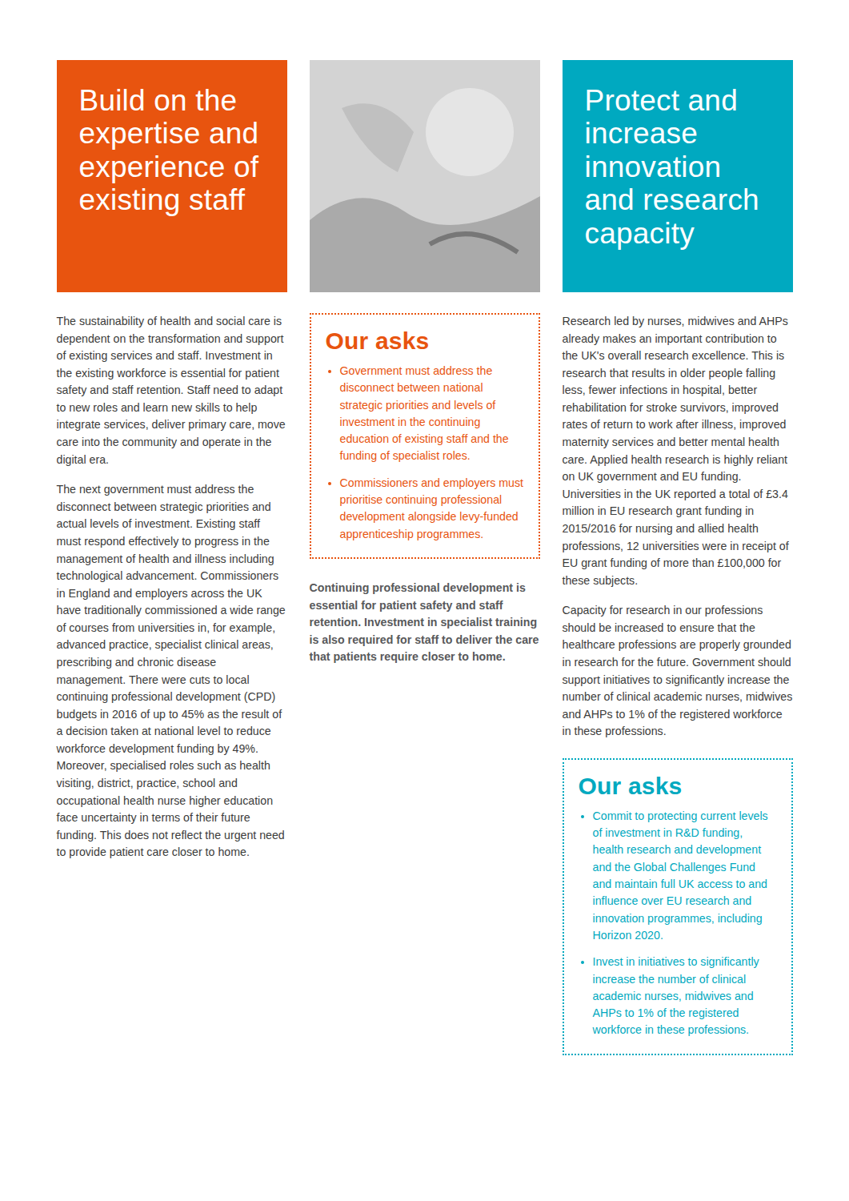Build on the expertise and experience of existing staff
Protect and increase innovation and research capacity
The sustainability of health and social care is dependent on the transformation and support of existing services and staff. Investment in the existing workforce is essential for patient safety and staff retention. Staff need to adapt to new roles and learn new skills to help integrate services, deliver primary care, move care into the community and operate in the digital era.
The next government must address the disconnect between strategic priorities and actual levels of investment. Existing staff must respond effectively to progress in the management of health and illness including technological advancement. Commissioners in England and employers across the UK have traditionally commissioned a wide range of courses from universities in, for example, advanced practice, specialist clinical areas, prescribing and chronic disease management. There were cuts to local continuing professional development (CPD) budgets in 2016 of up to 45% as the result of a decision taken at national level to reduce workforce development funding by 49%. Moreover, specialised roles such as health visiting, district, practice, school and occupational health nurse higher education face uncertainty in terms of their future funding. This does not reflect the urgent need to provide patient care closer to home.
Our asks
Government must address the disconnect between national strategic priorities and levels of investment in the continuing education of existing staff and the funding of specialist roles.
Commissioners and employers must prioritise continuing professional development alongside levy-funded apprenticeship programmes.
Continuing professional development is essential for patient safety and staff retention. Investment in specialist training is also required for staff to deliver the care that patients require closer to home.
Research led by nurses, midwives and AHPs already makes an important contribution to the UK's overall research excellence. This is research that results in older people falling less, fewer infections in hospital, better rehabilitation for stroke survivors, improved rates of return to work after illness, improved maternity services and better mental health care. Applied health research is highly reliant on UK government and EU funding. Universities in the UK reported a total of £3.4 million in EU research grant funding in 2015/2016 for nursing and allied health professions, 12 universities were in receipt of EU grant funding of more than £100,000 for these subjects.
Capacity for research in our professions should be increased to ensure that the healthcare professions are properly grounded in research for the future. Government should support initiatives to significantly increase the number of clinical academic nurses, midwives and AHPs to 1% of the registered workforce in these professions.
Our asks
Commit to protecting current levels of investment in R&D funding, health research and development and the Global Challenges Fund and maintain full UK access to and influence over EU research and innovation programmes, including Horizon 2020.
Invest in initiatives to significantly increase the number of clinical academic nurses, midwives and AHPs to 1% of the registered workforce in these professions.